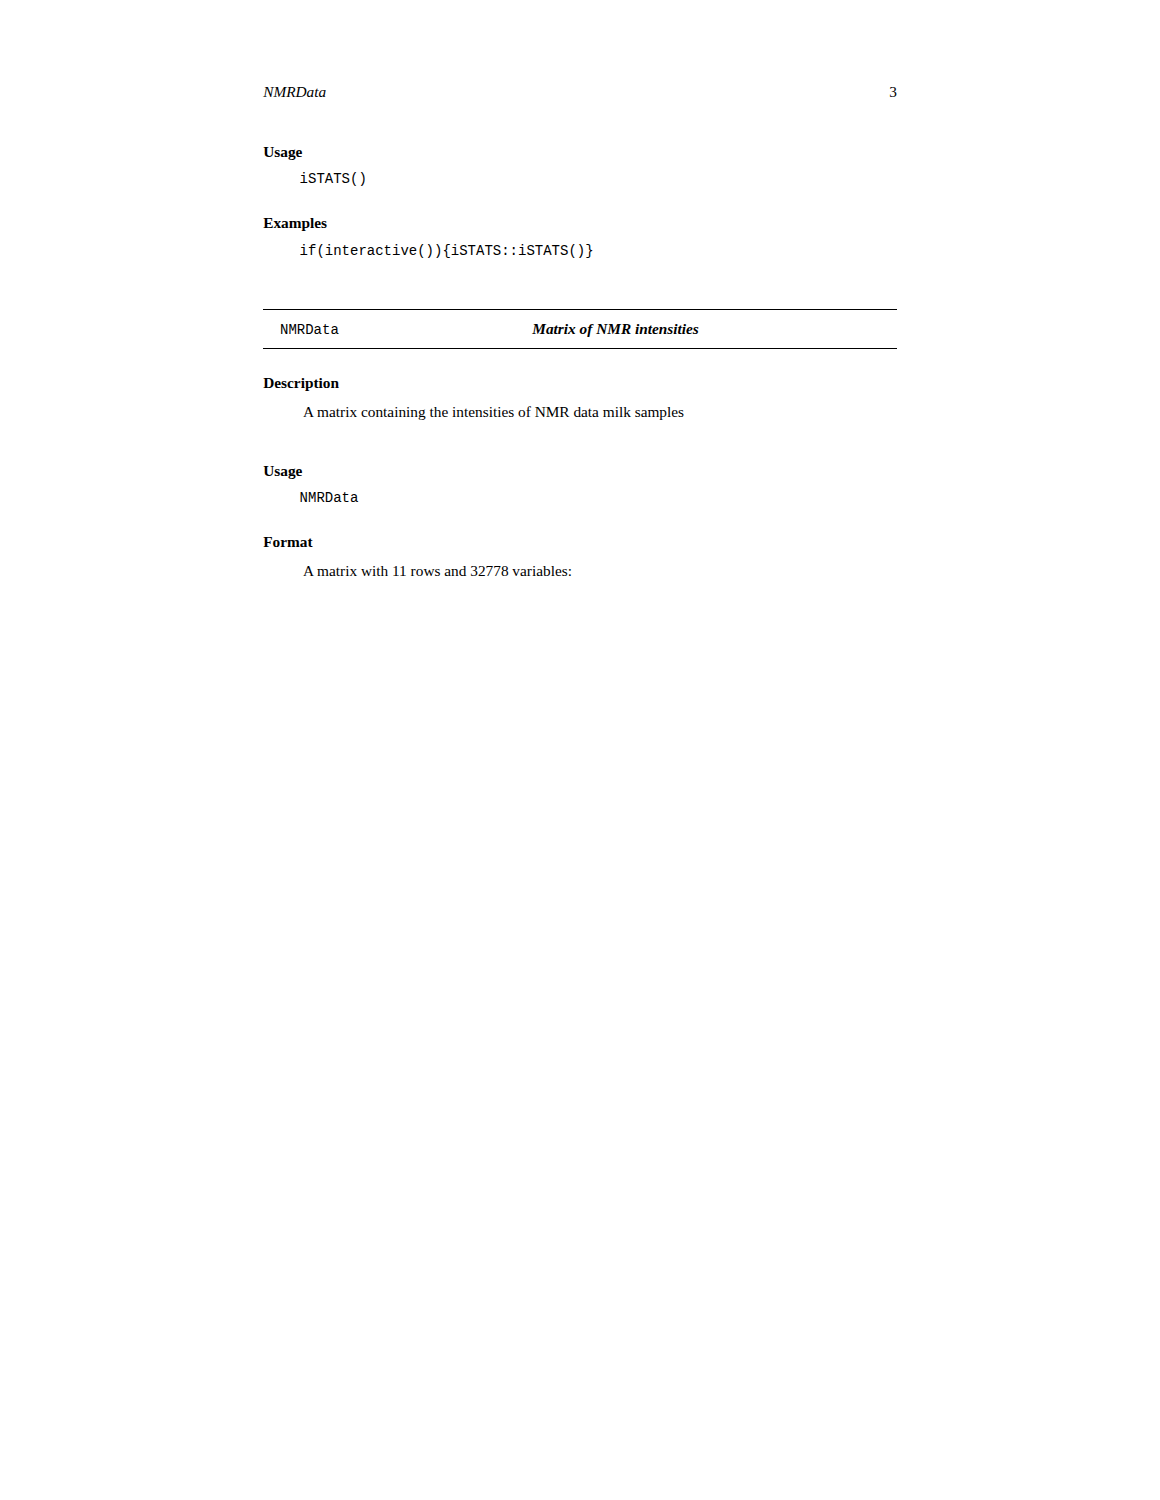NMRData 3
Usage
iSTATS()
Examples
if(interactive()){iSTATS::iSTATS()}
NMRData Matrix of NMR intensities
Description
A matrix containing the intensities of NMR data milk samples
Usage
NMRData
Format
A matrix with 11 rows and 32778 variables: